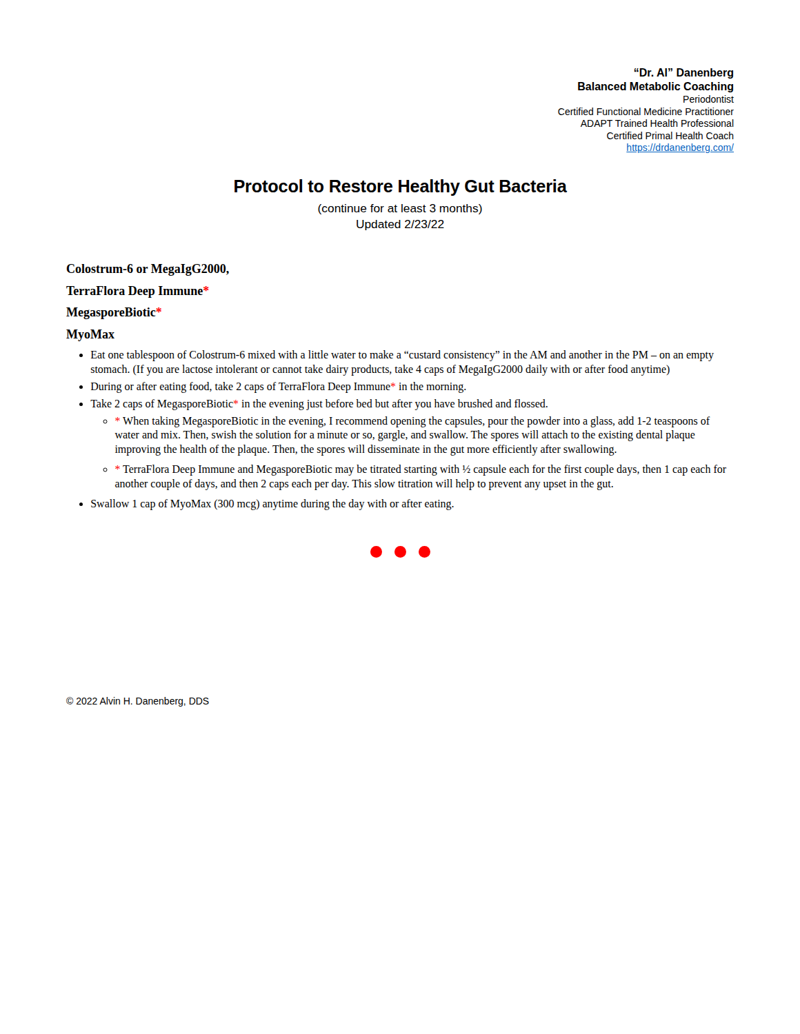“Dr. Al” Danenberg
Balanced Metabolic Coaching
Periodontist
Certified Functional Medicine Practitioner
ADAPT Trained Health Professional
Certified Primal Health Coach
https://drdanenberg.com/
Protocol to Restore Healthy Gut Bacteria
(continue for at least 3 months)
Updated 2/23/22
Colostrum-6 or MegaIgG2000,
TerraFlora Deep Immune*
MegasporeBiotic*
MyoMax
Eat one tablespoon of Colostrum-6 mixed with a little water to make a “custard consistency” in the AM and another in the PM – on an empty stomach. (If you are lactose intolerant or cannot take dairy products, take 4 caps of MegaIgG2000 daily with or after food anytime)
During or after eating food, take 2 caps of TerraFlora Deep Immune* in the morning.
Take 2 caps of MegasporeBiotic* in the evening just before bed but after you have brushed and flossed.
* When taking MegasporeBiotic in the evening, I recommend opening the capsules, pour the powder into a glass, add 1-2 teaspoons of water and mix. Then, swish the solution for a minute or so, gargle, and swallow. The spores will attach to the existing dental plaque improving the health of the plaque. Then, the spores will disseminate in the gut more efficiently after swallowing.
* TerraFlora Deep Immune and MegasporeBiotic may be titrated starting with ½ capsule each for the first couple days, then 1 cap each for another couple of days, and then 2 caps each per day. This slow titration will help to prevent any upset in the gut.
Swallow 1 cap of MyoMax (300 mcg) anytime during the day with or after eating.
© 2022 Alvin H. Danenberg, DDS